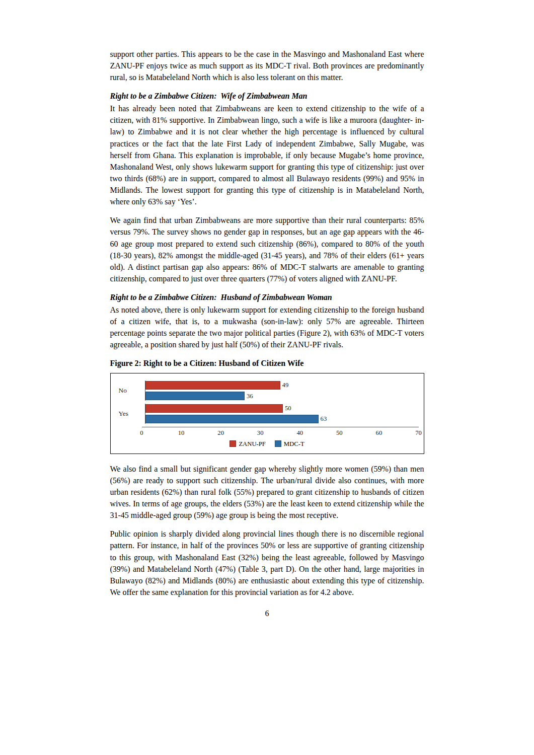support other parties. This appears to be the case in the Masvingo and Mashonaland East where ZANU-PF enjoys twice as much support as its MDC-T rival. Both provinces are predominantly rural, so is Matabeleland North which is also less tolerant on this matter.
Right to be a Zimbabwe Citizen: Wife of Zimbabwean Man
It has already been noted that Zimbabweans are keen to extend citizenship to the wife of a citizen, with 81% supportive. In Zimbabwean lingo, such a wife is like a muroora (daughter- in-law) to Zimbabwe and it is not clear whether the high percentage is influenced by cultural practices or the fact that the late First Lady of independent Zimbabwe, Sally Mugabe, was herself from Ghana. This explanation is improbable, if only because Mugabe’s home province, Mashonaland West, only shows lukewarm support for granting this type of citizenship: just over two thirds (68%) are in support, compared to almost all Bulawayo residents (99%) and 95% in Midlands. The lowest support for granting this type of citizenship is in Matabeleland North, where only 63% say ‘Yes’.
We again find that urban Zimbabweans are more supportive than their rural counterparts: 85% versus 79%. The survey shows no gender gap in responses, but an age gap appears with the 46-60 age group most prepared to extend such citizenship (86%), compared to 80% of the youth (18-30 years), 82% amongst the middle-aged (31-45 years), and 78% of their elders (61+ years old). A distinct partisan gap also appears: 86% of MDC-T stalwarts are amenable to granting citizenship, compared to just over three quarters (77%) of voters aligned with ZANU-PF.
Right to be a Zimbabwe Citizen: Husband of Zimbabwean Woman
As noted above, there is only lukewarm support for extending citizenship to the foreign husband of a citizen wife, that is, to a mukwasha (son-in-law): only 57% are agreeable. Thirteen percentage points separate the two major political parties (Figure 2), with 63% of MDC-T voters agreeable, a position shared by just half (50%) of their ZANU-PF rivals.
Figure 2: Right to be a Citizen: Husband of Citizen Wife
No
49
36
Yes
50
63
0 10 20 30 40 50 60 70
ZANU-PF
MDC-T
We also find a small but significant gender gap whereby slightly more women (59%) than men (56%) are ready to support such citizenship. The urban/rural divide also continues, with more urban residents (62%) than rural folk (55%) prepared to grant citizenship to husbands of citizen wives. In terms of age groups, the elders (53%) are the least keen to extend citizenship while the 31-45 middle-aged group (59%) age group is being the most receptive.
Public opinion is sharply divided along provincial lines though there is no discernible regional pattern. For instance, in half of the provinces 50% or less are supportive of granting citizenship to this group, with Mashonaland East (32%) being the least agreeable, followed by Masvingo (39%) and Matabeleland North (47%) (Table 3, part D). On the other hand, large majorities in Bulawayo (82%) and Midlands (80%) are enthusiastic about extending this type of citizenship. We offer the same explanation for this provincial variation as for 4.2 above.
6